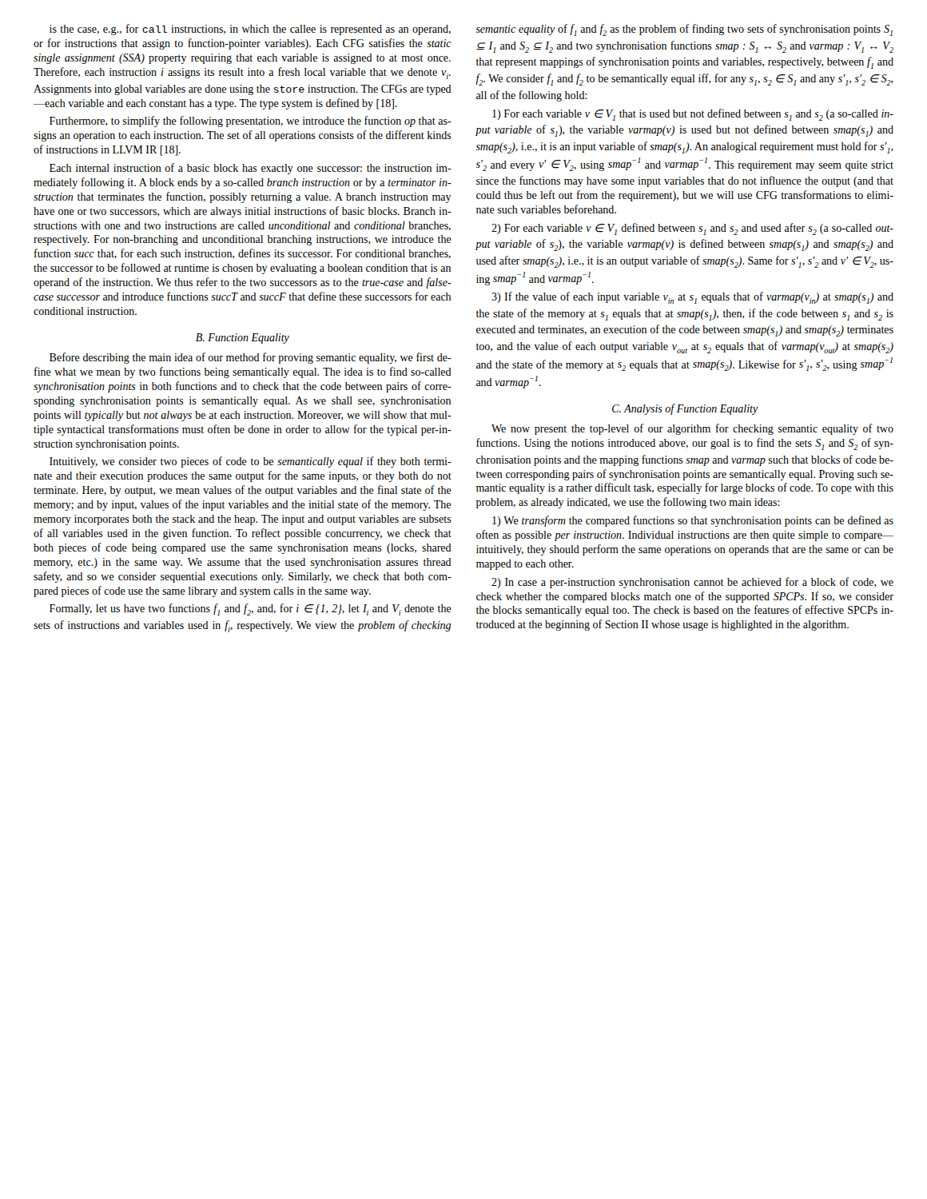is the case, e.g., for call instructions, in which the callee is represented as an operand, or for instructions that assign to function-pointer variables). Each CFG satisfies the static single assignment (SSA) property requiring that each variable is assigned to at most once. Therefore, each instruction i assigns its result into a fresh local variable that we denote vi. Assignments into global variables are done using the store instruction. The CFGs are typed—each variable and each constant has a type. The type system is defined by [18].
Furthermore, to simplify the following presentation, we introduce the function op that assigns an operation to each instruction. The set of all operations consists of the different kinds of instructions in LLVM IR [18].
Each internal instruction of a basic block has exactly one successor: the instruction immediately following it. A block ends by a so-called branch instruction or by a terminator instruction that terminates the function, possibly returning a value. A branch instruction may have one or two successors, which are always initial instructions of basic blocks. Branch instructions with one and two instructions are called unconditional and conditional branches, respectively. For non-branching and unconditional branching instructions, we introduce the function succ that, for each such instruction, defines its successor. For conditional branches, the successor to be followed at runtime is chosen by evaluating a boolean condition that is an operand of the instruction. We thus refer to the two successors as to the true-case and false-case successor and introduce functions succT and succF that define these successors for each conditional instruction.
B. Function Equality
Before describing the main idea of our method for proving semantic equality, we first define what we mean by two functions being semantically equal. The idea is to find so-called synchronisation points in both functions and to check that the code between pairs of corresponding synchronisation points is semantically equal. As we shall see, synchronisation points will typically but not always be at each instruction. Moreover, we will show that multiple syntactical transformations must often be done in order to allow for the typical per-instruction synchronisation points.
Intuitively, we consider two pieces of code to be semantically equal if they both terminate and their execution produces the same output for the same inputs, or they both do not terminate. Here, by output, we mean values of the output variables and the final state of the memory; and by input, values of the input variables and the initial state of the memory. The memory incorporates both the stack and the heap. The input and output variables are subsets of all variables used in the given function. To reflect possible concurrency, we check that both pieces of code being compared use the same synchronisation means (locks, shared memory, etc.) in the same way. We assume that the used synchronisation assures thread safety, and so we consider sequential executions only. Similarly, we check that both compared pieces of code use the same library and system calls in the same way.
Formally, let us have two functions f1 and f2, and, for i ∈ {1, 2}, let Ii and Vi denote the sets of instructions and variables used in fi, respectively. We view the problem of checking semantic equality of f1 and f2 as the problem of finding two sets of synchronisation points S1 ⊆ I1 and S2 ⊆ I2 and two synchronisation functions smap : S1 ↔ S2 and varmap : V1 ↔ V2 that represent mappings of synchronisation points and variables, respectively, between f1 and f2. We consider f1 and f2 to be semantically equal iff, for any s1, s2 ∈ S1 and any s′1, s′2 ∈ S2, all of the following hold:
1) For each variable v ∈ V1 that is used but not defined between s1 and s2 (a so-called input variable of s1), the variable varmap(v) is used but not defined between smap(s1) and smap(s2), i.e., it is an input variable of smap(s1). An analogical requirement must hold for s′1, s′2 and every v′ ∈ V2, using smap−1 and varmap−1. This requirement may seem quite strict since the functions may have some input variables that do not influence the output (and that could thus be left out from the requirement), but we will use CFG transformations to eliminate such variables beforehand.
2) For each variable v ∈ V1 defined between s1 and s2 and used after s2 (a so-called output variable of s2), the variable varmap(v) is defined between smap(s1) and smap(s2) and used after smap(s2), i.e., it is an output variable of smap(s2). Same for s′1, s′2 and v′ ∈ V2, using smap−1 and varmap−1.
3) If the value of each input variable vin at s1 equals that of varmap(vin) at smap(s1) and the state of the memory at s1 equals that at smap(s1), then, if the code between s1 and s2 is executed and terminates, an execution of the code between smap(s1) and smap(s2) terminates too, and the value of each output variable vout at s2 equals that of varmap(vout) at smap(s2) and the state of the memory at s2 equals that at smap(s2). Likewise for s′1, s′2, using smap−1 and varmap−1.
C. Analysis of Function Equality
We now present the top-level of our algorithm for checking semantic equality of two functions. Using the notions introduced above, our goal is to find the sets S1 and S2 of synchronisation points and the mapping functions smap and varmap such that blocks of code between corresponding pairs of synchronisation points are semantically equal. Proving such semantic equality is a rather difficult task, especially for large blocks of code. To cope with this problem, as already indicated, we use the following two main ideas:
1) We transform the compared functions so that synchronisation points can be defined as often as possible per instruction. Individual instructions are then quite simple to compare—intuitively, they should perform the same operations on operands that are the same or can be mapped to each other.
2) In case a per-instruction synchronisation cannot be achieved for a block of code, we check whether the compared blocks match one of the supported SPCPs. If so, we consider the blocks semantically equal too. The check is based on the features of effective SPCPs introduced at the beginning of Section II whose usage is highlighted in the algorithm.